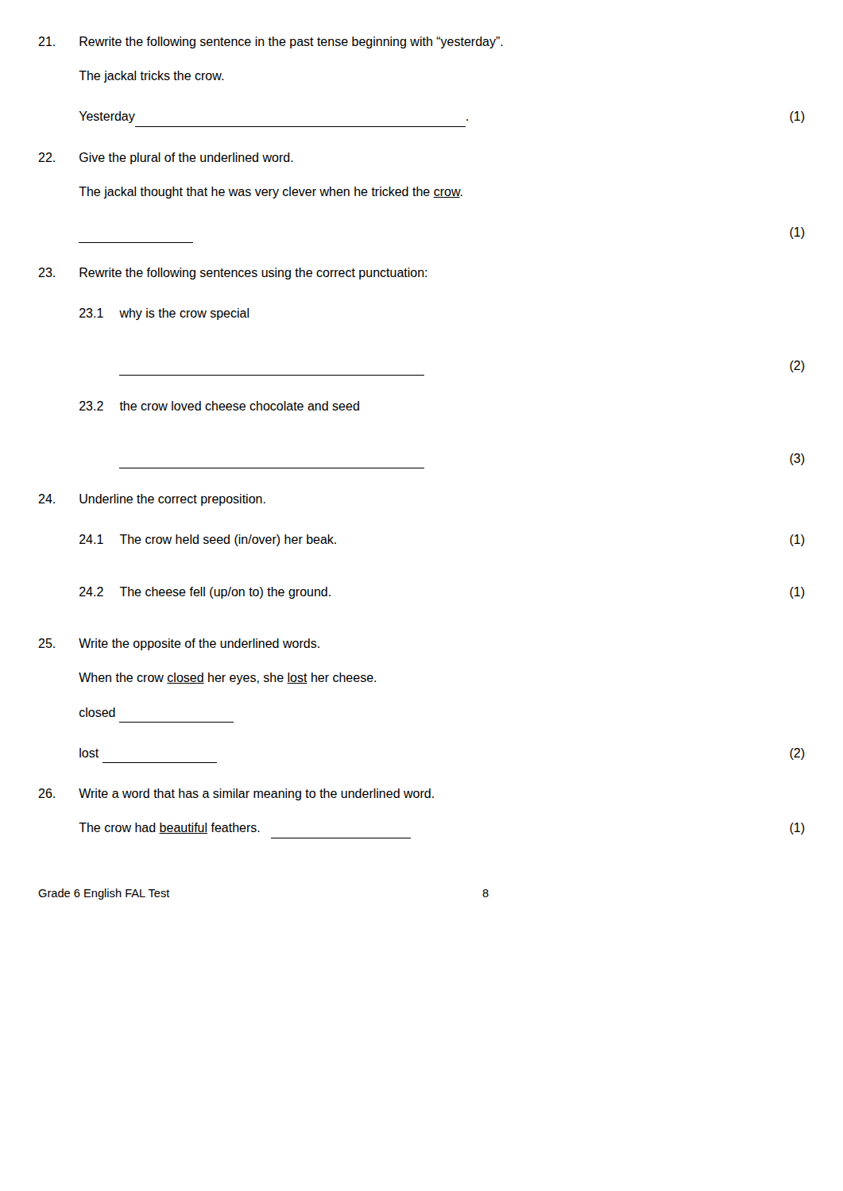21.
Rewrite the following sentence in the past tense beginning with “yesterday”.
The jackal tricks the crow.
Yesterday .
(1)
22.
Give the plural of the underlined word.
The jackal thought that he was very clever when he tricked the crow.
(1)
23.
Rewrite the following sentences using the correct punctuation:
23.1
why is the crow special
(2)
23.2
the crow loved cheese chocolate and seed
(3)
24.
Underline the correct preposition.
24.1
The crow held seed (in/over) her beak.
(1)
24.2
The cheese fell (up/on to) the ground.
(1)
25.
Write the opposite of the underlined words.
When the crow closed her eyes, she lost her cheese.
closed
lost
(2)
26.
Write a word that has a similar meaning to the underlined word.
The crow had beautiful feathers.
(1)
Grade 6 English FAL Test
8